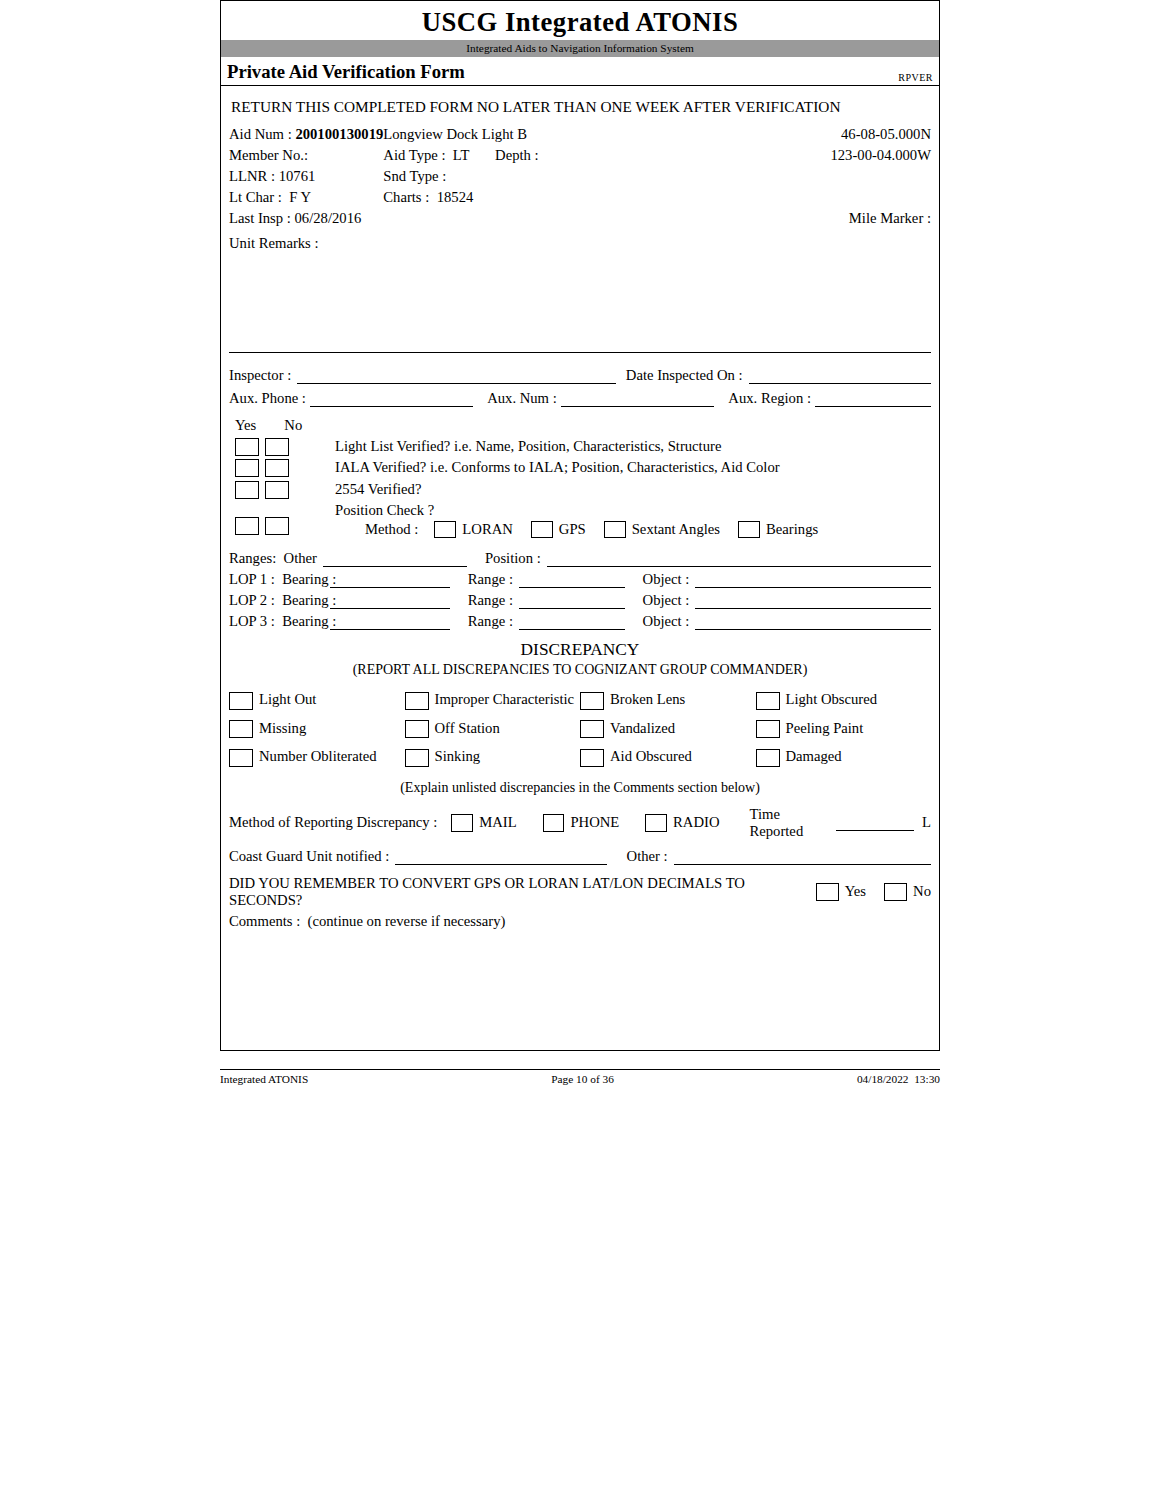USCG Integrated ATONIS
Integrated Aids to Navigation Information System
Private Aid Verification Form
RPVER
RETURN THIS COMPLETED FORM NO LATER THAN ONE WEEK AFTER VERIFICATION
| Aid Num : 200100130019 | Longview Dock Light B | | 46-08-05.000N |
| Member No.: | Aid Type : LT Depth : | | 123-00-04.000W |
| LLNR : 10761 | Snd Type : | | |
| Lt Char : F Y | Charts : 18524 | | |
| Last Insp : 06/28/2016 | | | Mile Marker : |
Unit Remarks :
Inspector : Date Inspected On :
Aux. Phone : Aux. Num : Aux. Region :
Yes No
Light List Verified? i.e. Name, Position, Characteristics, Structure
IALA Verified? i.e. Conforms to IALA; Position, Characteristics, Aid Color
2554 Verified?
Position Check ?
Method : LORAN GPS Sextant Angles Bearings
Ranges: Other Position :
LOP 1 : Bearing : Range : Object :
LOP 2 : Bearing : Range : Object :
LOP 3 : Bearing : Range : Object :
DISCREPANCY
(REPORT ALL DISCREPANCIES TO COGNIZANT GROUP COMMANDER)
| Light Out | Improper Characteristic | Broken Lens | Light Obscured |
| Missing | Off Station | Vandalized | Peeling Paint |
| Number Obliterated | Sinking | Aid Obscured | Damaged |
(Explain unlisted discrepancies in the Comments section below)
Method of Reporting Discrepancy : MAIL PHONE RADIO Time Reported L
Coast Guard Unit notified : Other :
DID YOU REMEMBER TO CONVERT GPS OR LORAN LAT/LON DECIMALS TO SECONDS? Yes No
Comments : (continue on reverse if necessary)
Integrated ATONIS
Page 10 of 36
04/18/2022 13:30
Retro Peeling Bird Fouling